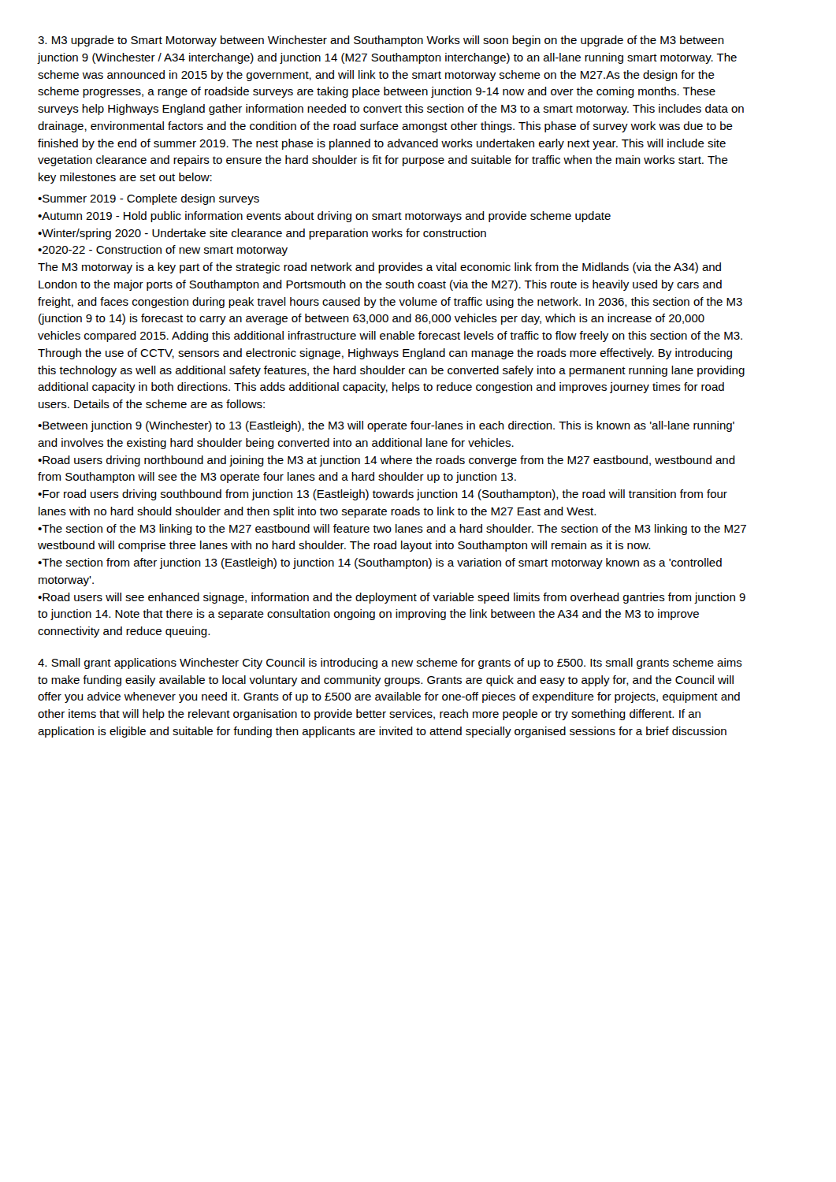3. M3 upgrade to Smart Motorway between Winchester and Southampton Works will soon begin on the upgrade of the M3 between junction 9 (Winchester / A34 interchange) and junction 14 (M27 Southampton interchange) to an all-lane running smart motorway. The scheme was announced in 2015 by the government, and will link to the smart motorway scheme on the M27.As the design for the scheme progresses, a range of roadside surveys are taking place between junction 9-14 now and over the coming months. These surveys help Highways England gather information needed to convert this section of the M3 to a smart motorway. This includes data on drainage, environmental factors and the condition of the road surface amongst other things. This phase of survey work was due to be finished by the end of summer 2019. The nest phase is planned to advanced works undertaken early next year. This will include site vegetation clearance and repairs to ensure the hard shoulder is fit for purpose and suitable for traffic when the main works start. The key milestones are set out below:
•Summer 2019 - Complete design surveys
•Autumn 2019 - Hold public information events about driving on smart motorways and provide scheme update
•Winter/spring 2020 - Undertake site clearance and preparation works for construction
•2020-22 - Construction of new smart motorway
The M3 motorway is a key part of the strategic road network and provides a vital economic link from the Midlands (via the A34) and London to the major ports of Southampton and Portsmouth on the south coast (via the M27). This route is heavily used by cars and freight, and faces congestion during peak travel hours caused by the volume of traffic using the network. In 2036, this section of the M3 (junction 9 to 14) is forecast to carry an average of between 63,000 and 86,000 vehicles per day, which is an increase of 20,000 vehicles compared 2015. Adding this additional infrastructure will enable forecast levels of traffic to flow freely on this section of the M3. Through the use of CCTV, sensors and electronic signage, Highways England can manage the roads more effectively. By introducing this technology as well as additional safety features, the hard shoulder can be converted safely into a permanent running lane providing additional capacity in both directions. This adds additional capacity, helps to reduce congestion and improves journey times for road users. Details of the scheme are as follows:
•Between junction 9 (Winchester) to 13 (Eastleigh), the M3 will operate four-lanes in each direction. This is known as 'all-lane running' and involves the existing hard shoulder being converted into an additional lane for vehicles.
•Road users driving northbound and joining the M3 at junction 14 where the roads converge from the M27 eastbound, westbound and from Southampton will see the M3 operate four lanes and a hard shoulder up to junction 13.
•For road users driving southbound from junction 13 (Eastleigh) towards junction 14 (Southampton), the road will transition from four lanes with no hard should shoulder and then split into two separate roads to link to the M27 East and West.
•The section of the M3 linking to the M27 eastbound will feature two lanes and a hard shoulder. The section of the M3 linking to the M27 westbound will comprise three lanes with no hard shoulder. The road layout into Southampton will remain as it is now.
•The section from after junction 13 (Eastleigh) to junction 14 (Southampton) is a variation of smart motorway known as a 'controlled motorway'.
•Road users will see enhanced signage, information and the deployment of variable speed limits from overhead gantries from junction 9 to junction 14. Note that there is a separate consultation ongoing on improving the link between the A34 and the M3 to improve connectivity and reduce queuing.
4. Small grant applications Winchester City Council is introducing a new scheme for grants of up to £500. Its small grants scheme aims to make funding easily available to local voluntary and community groups. Grants are quick and easy to apply for, and the Council will offer you advice whenever you need it. Grants of up to £500 are available for one-off pieces of expenditure for projects, equipment and other items that will help the relevant organisation to provide better services, reach more people or try something different. If an application is eligible and suitable for funding then applicants are invited to attend specially organised sessions for a brief discussion